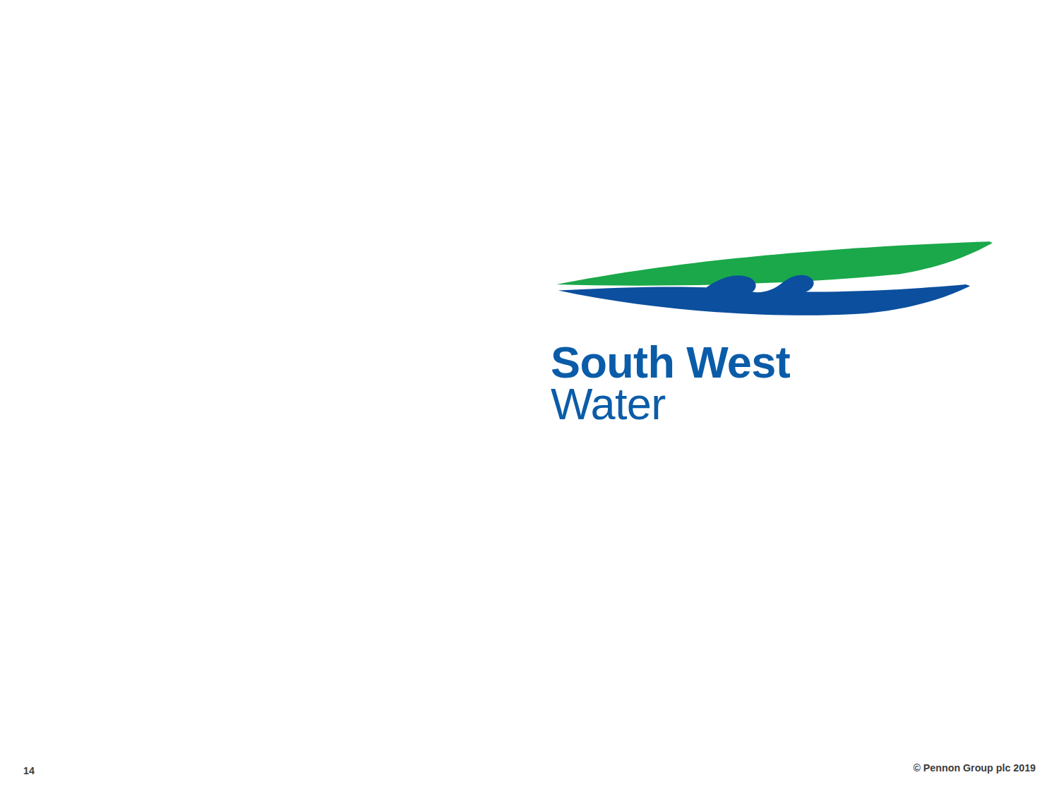South West
Water
14
© Pennon Group plc 2019